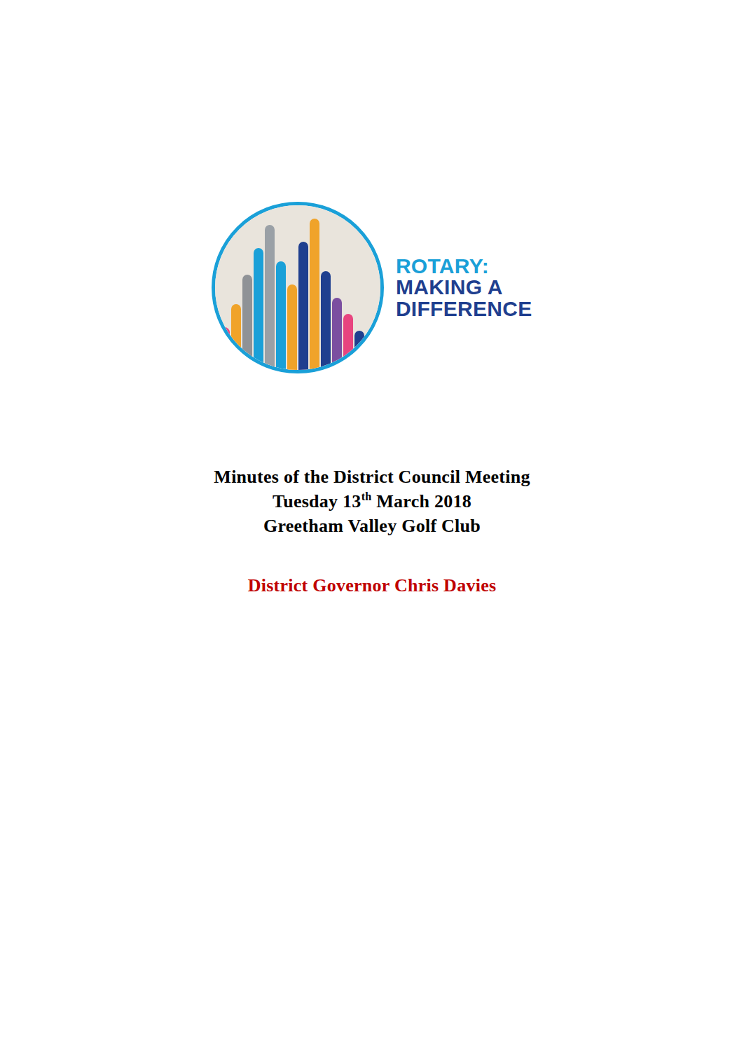Rotary:
Making a
Difference
Minutes of the District Council Meeting
Tuesday 13th March 2018
Greetham Valley Golf Club
District Governor Chris Davies